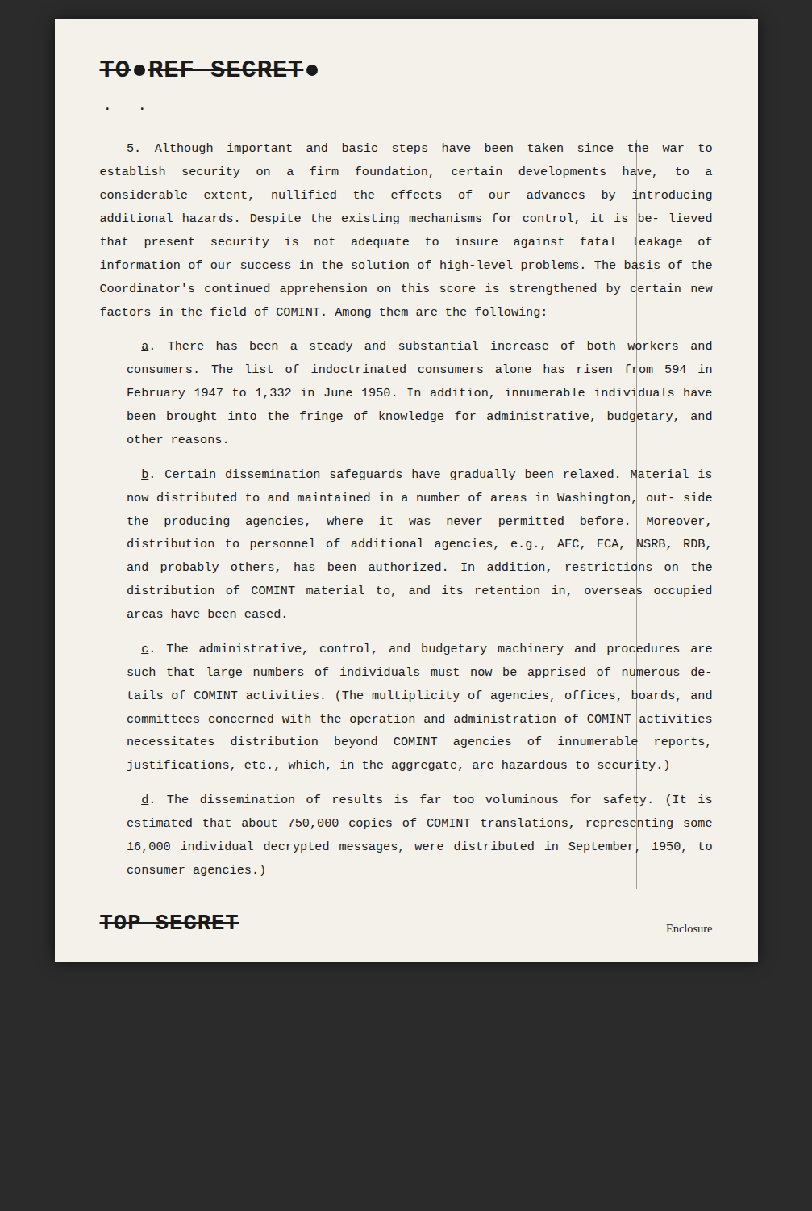TO REF SECRET
. .
5. Although important and basic steps have been taken since the war to establish security on a firm foundation, certain developments have, to a considerable extent, nullified the effects of our advances by introducing additional hazards. Despite the existing mechanisms for control, it is be‑ lieved that present security is not adequate to insure against fatal leakage of information of our success in the solution of high-level problems. The basis of the Coordinator's continued apprehension on this score is strengthened by certain new factors in the field of COMINT. Among them are the following:
a. There has been a steady and substantial increase of both workers and consumers. The list of indoctrinated consumers alone has risen from 594 in February 1947 to 1,332 in June 1950. In addition, innumerable individuals have been brought into the fringe of knowledge for administrative, budgetary, and other reasons.
b. Certain dissemination safeguards have gradually been relaxed. Material is now distributed to and maintained in a number of areas in Washington, out‑ side the producing agencies, where it was never permitted before. Moreover, distribution to personnel of additional agencies, e.g., AEC, ECA, NSRB, RDB, and probably others, has been authorized. In addition, restrictions on the distribution of COMINT material to, and its retention in, overseas occupied areas have been eased.
c. The administrative, control, and budgetary machinery and procedures are such that large numbers of individuals must now be apprised of numerous de‑ tails of COMINT activities. (The multiplicity of agencies, offices, boards, and committees concerned with the operation and administration of COMINT activities necessitates distribution beyond COMINT agencies of innumerable reports, justifications, etc., which, in the aggregate, are hazardous to security.)
d. The dissemination of results is far too voluminous for safety. (It is estimated that about 750,000 copies of COMINT translations, representing some 16,000 individual decrypted messages, were distributed in September, 1950, to consumer agencies.)
TOP SECRET
Enclosure